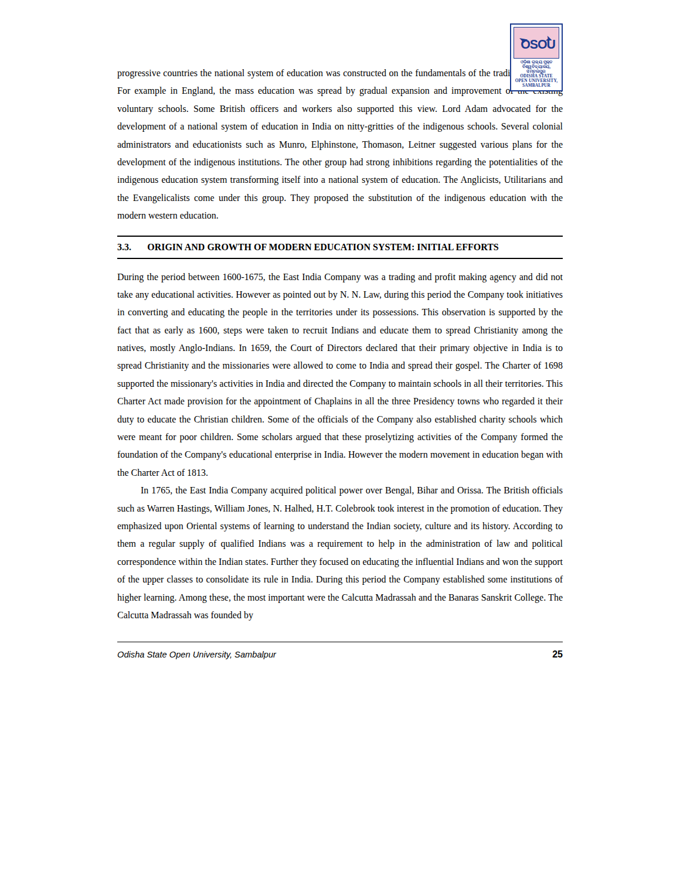➤ ➤ OSOU
ଓଡ଼ିଶା ରାଜ୍ୟ ମୁକ୍ତ ବିଶ୍ୱବିଦ୍ୟାଳୟ, ସମ୍ବଲପୁର
ODISHA STATE OPEN UNIVERSITY, SAMBALPUR
progressive countries the national system of education was constructed on the fundamentals of the traditional system. For example in England, the mass education was spread by gradual expansion and improvement of the existing voluntary schools. Some British officers and workers also supported this view. Lord Adam advocated for the development of a national system of education in India on nitty-gritties of the indigenous schools. Several colonial administrators and educationists such as Munro, Elphinstone, Thomason, Leitner suggested various plans for the development of the indigenous institutions. The other group had strong inhibitions regarding the potentialities of the indigenous education system transforming itself into a national system of education. The Anglicists, Utilitarians and the Evangelicalists come under this group. They proposed the substitution of the indigenous education with the modern western education.
3.3. Origin and Growth of Modern Education System: Initial Efforts
During the period between 1600-1675, the East India Company was a trading and profit making agency and did not take any educational activities. However as pointed out by N. N. Law, during this period the Company took initiatives in converting and educating the people in the territories under its possessions. This observation is supported by the fact that as early as 1600, steps were taken to recruit Indians and educate them to spread Christianity among the natives, mostly Anglo-Indians. In 1659, the Court of Directors declared that their primary objective in India is to spread Christianity and the missionaries were allowed to come to India and spread their gospel. The Charter of 1698 supported the missionary's activities in India and directed the Company to maintain schools in all their territories. This Charter Act made provision for the appointment of Chaplains in all the three Presidency towns who regarded it their duty to educate the Christian children. Some of the officials of the Company also established charity schools which were meant for poor children. Some scholars argued that these proselytizing activities of the Company formed the foundation of the Company's educational enterprise in India. However the modern movement in education began with the Charter Act of 1813.
In 1765, the East India Company acquired political power over Bengal, Bihar and Orissa. The British officials such as Warren Hastings, William Jones, N. Halhed, H.T. Colebrook took interest in the promotion of education. They emphasized upon Oriental systems of learning to understand the Indian society, culture and its history. According to them a regular supply of qualified Indians was a requirement to help in the administration of law and political correspondence within the Indian states. Further they focused on educating the influential Indians and won the support of the upper classes to consolidate its rule in India. During this period the Company established some institutions of higher learning. Among these, the most important were the Calcutta Madrassah and the Banaras Sanskrit College. The Calcutta Madrassah was founded by
Odisha State Open University, Sambalpur 25